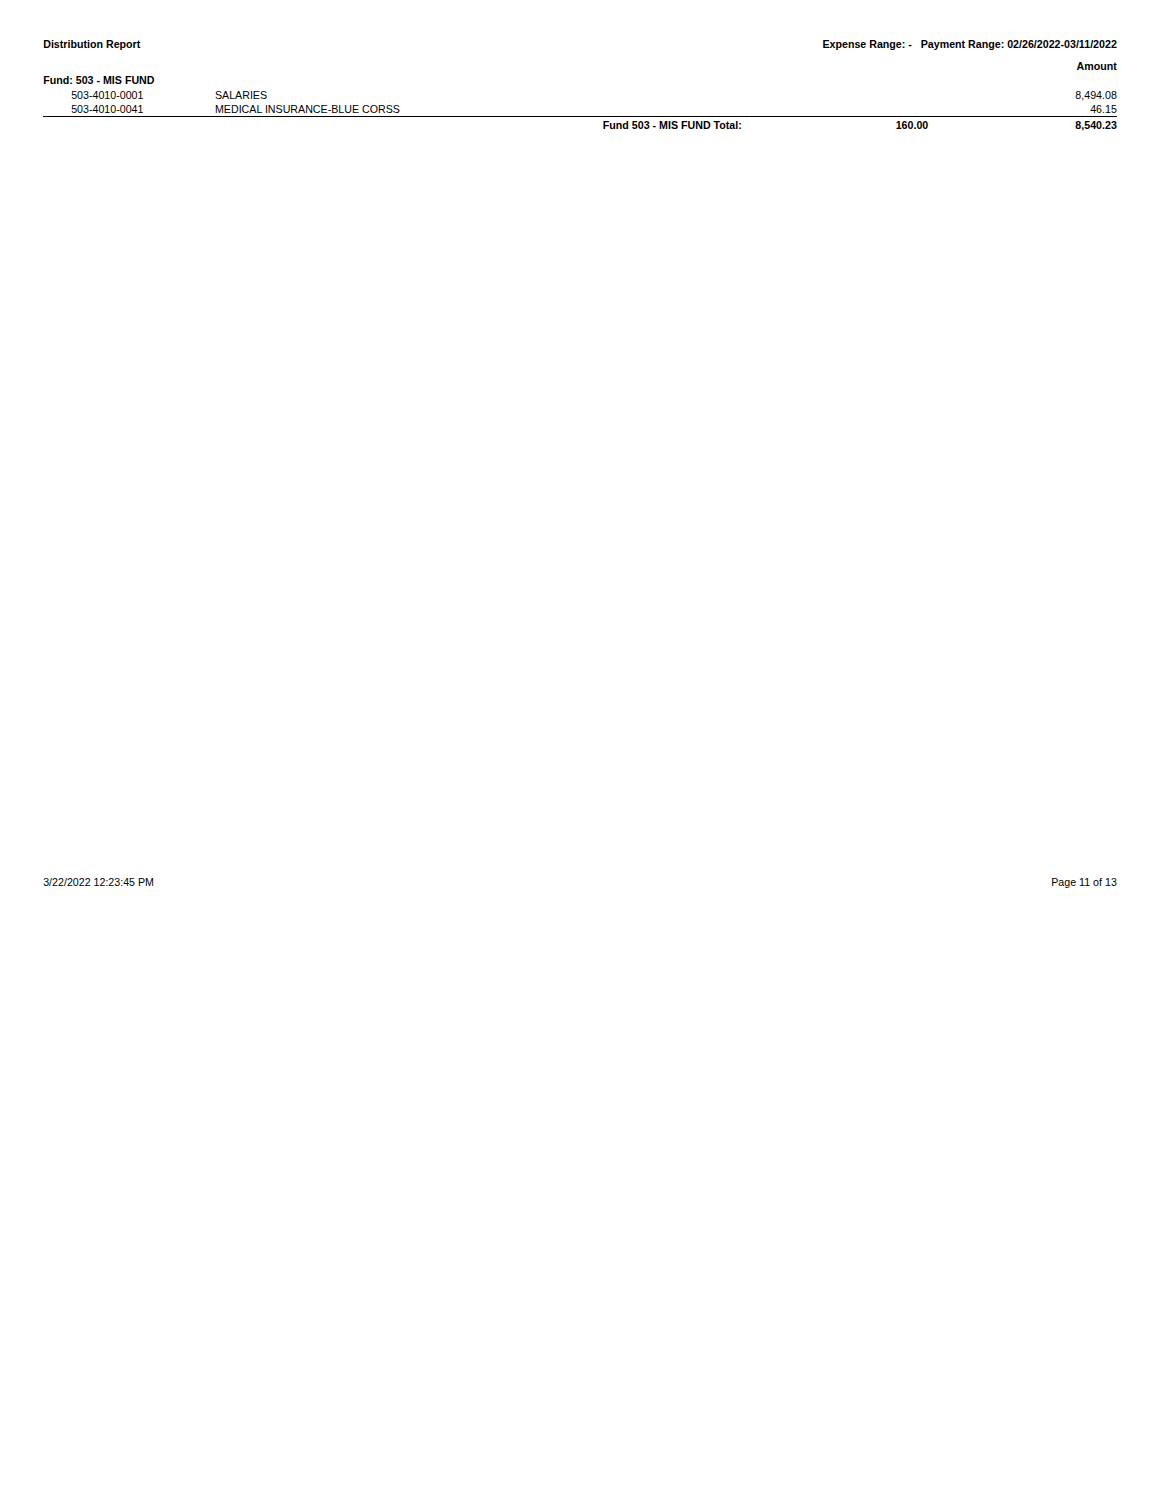Distribution Report
Expense Range: - Payment Range: 02/26/2022-03/11/2022
Amount
Fund: 503 - MIS FUND
| 503-4010-0001 | SALARIES | | 8,494.08 |
| 503-4010-0041 | MEDICAL INSURANCE-BLUE CORSS | | 46.15 |
| | Fund 503 - MIS FUND Total: | 160.00 | 8,540.23 |
3/22/2022 12:23:45 PM
Page 11 of 13